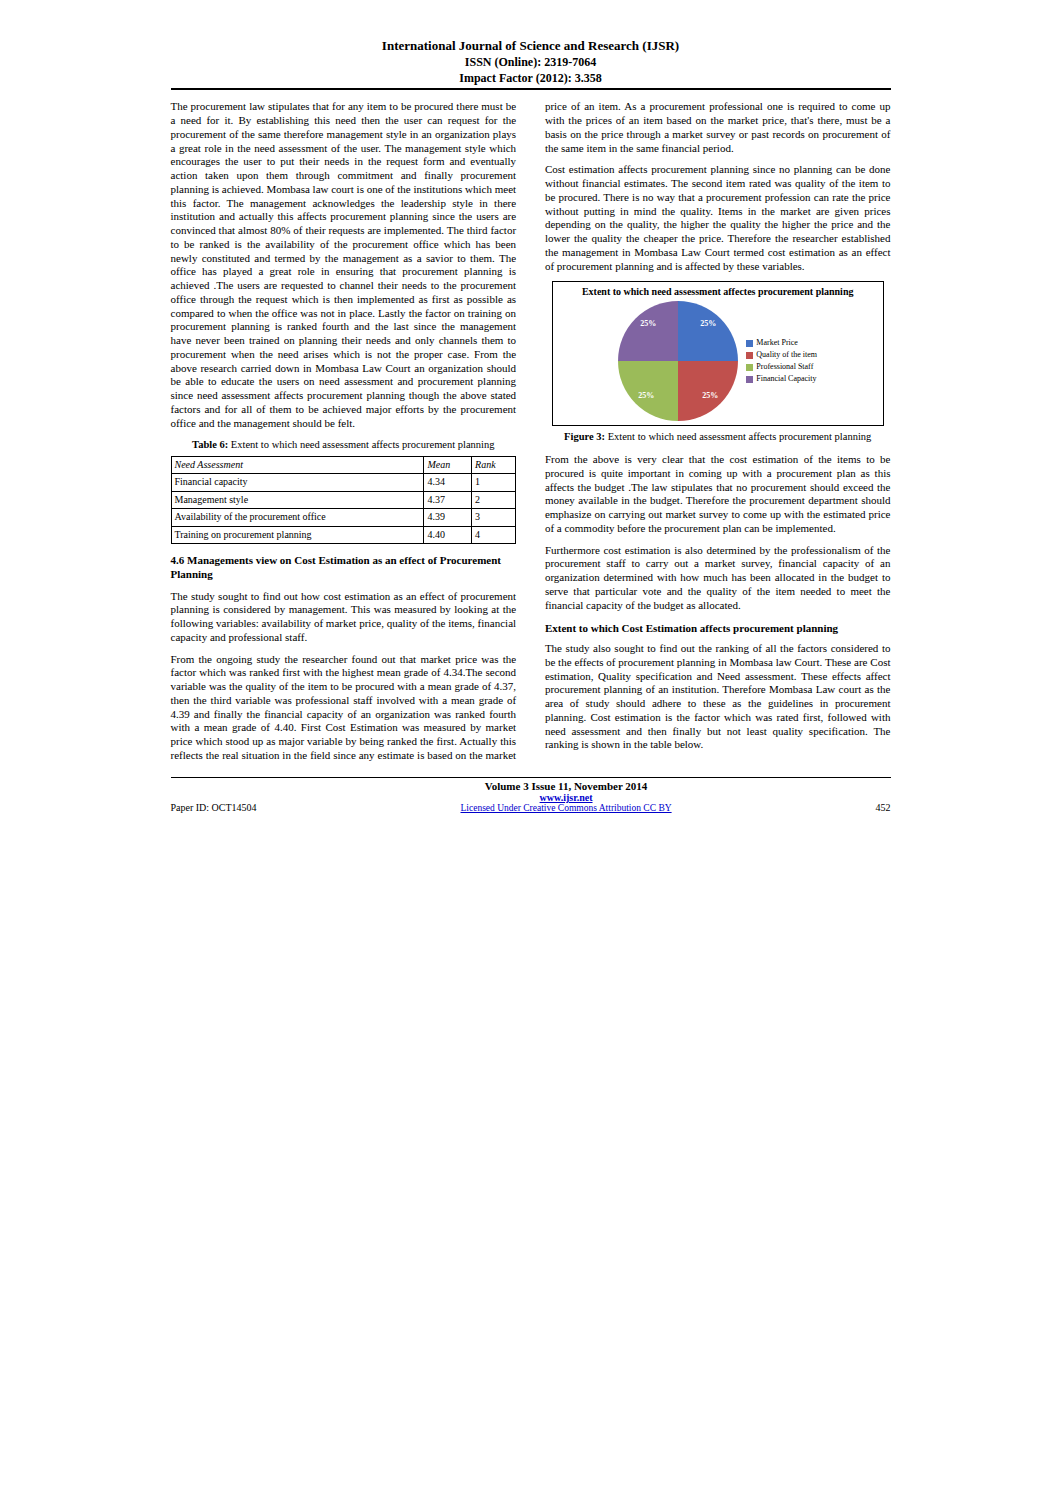International Journal of Science and Research (IJSR)
ISSN (Online): 2319-7064
Impact Factor (2012): 3.358
The procurement law stipulates that for any item to be procured there must be a need for it. By establishing this need then the user can request for the procurement of the same therefore management style in an organization plays a great role in the need assessment of the user. The management style which encourages the user to put their needs in the request form and eventually action taken upon them through commitment and finally procurement planning is achieved. Mombasa law court is one of the institutions which meet this factor. The management acknowledges the leadership style in there institution and actually this affects procurement planning since the users are convinced that almost 80% of their requests are implemented. The third factor to be ranked is the availability of the procurement office which has been newly constituted and termed by the management as a savior to them. The office has played a great role in ensuring that procurement planning is achieved .The users are requested to channel their needs to the procurement office through the request which is then implemented as first as possible as compared to when the office was not in place. Lastly the factor on training on procurement planning is ranked fourth and the last since the management have never been trained on planning their needs and only channels them to procurement when the need arises which is not the proper case. From the above research carried down in Mombasa Law Court an organization should be able to educate the users on need assessment and procurement planning since need assessment affects procurement planning though the above stated factors and for all of them to be achieved major efforts by the procurement office and the management should be felt.
Table 6: Extent to which need assessment affects procurement planning
| Need Assessment | Mean | Rank |
| Financial capacity | 4.34 | 1 |
| Management style | 4.37 | 2 |
| Availability of the procurement office | 4.39 | 3 |
| Training on procurement planning | 4.40 | 4 |
4.6 Managements view on Cost Estimation as an effect of Procurement Planning
The study sought to find out how cost estimation as an effect of procurement planning is considered by management. This was measured by looking at the following variables: availability of market price, quality of the items, financial capacity and professional staff.
From the ongoing study the researcher found out that market price was the factor which was ranked first with the highest mean grade of 4.34.The second variable was the quality of the item to be procured with a mean grade of 4.37, then the third variable was professional staff involved with a mean grade of 4.39 and finally the financial capacity of an organization was ranked fourth with a mean grade of 4.40. First Cost Estimation was measured by market price which stood up as major variable by being ranked the first. Actually this reflects the real situation in the field since any estimate is based on the market price of an item. As a procurement professional one is required to come up with the prices of an item based on the market price, that's there, must be a basis on the price through a market survey or past records on procurement of the same item in the same financial period.
Cost estimation affects procurement planning since no planning can be done without financial estimates. The second item rated was quality of the item to be procured. There is no way that a procurement profession can rate the price without putting in mind the quality. Items in the market are given prices depending on the quality, the higher the quality the higher the price and the lower the quality the cheaper the price. Therefore the researcher established the management in Mombasa Law Court termed cost estimation as an effect of procurement planning and is affected by these variables.
Extent to which need assessment affectes procurement planning
25% 25% 25% 25%
Market Price
Quality of the item
Professional Staff
Financial Capacity
Figure 3: Extent to which need assessment affects procurement planning
From the above is very clear that the cost estimation of the items to be procured is quite important in coming up with a procurement plan as this affects the budget .The law stipulates that no procurement should exceed the money available in the budget. Therefore the procurement department should emphasize on carrying out market survey to come up with the estimated price of a commodity before the procurement plan can be implemented.
Furthermore cost estimation is also determined by the professionalism of the procurement staff to carry out a market survey, financial capacity of an organization determined with how much has been allocated in the budget to serve that particular vote and the quality of the item needed to meet the financial capacity of the budget as allocated.
Extent to which Cost Estimation affects procurement planning
The study also sought to find out the ranking of all the factors considered to be the effects of procurement planning in Mombasa law Court. These are Cost estimation, Quality specification and Need assessment. These effects affect procurement planning of an institution. Therefore Mombasa Law court as the area of study should adhere to these as the guidelines in procurement planning. Cost estimation is the factor which was rated first, followed with need assessment and then finally but not least quality specification. The ranking is shown in the table below.
Paper ID: OCT14504
Volume 3 Issue 11, November 2014
www.ijsr.net
Licensed Under Creative Commons Attribution CC BY
452